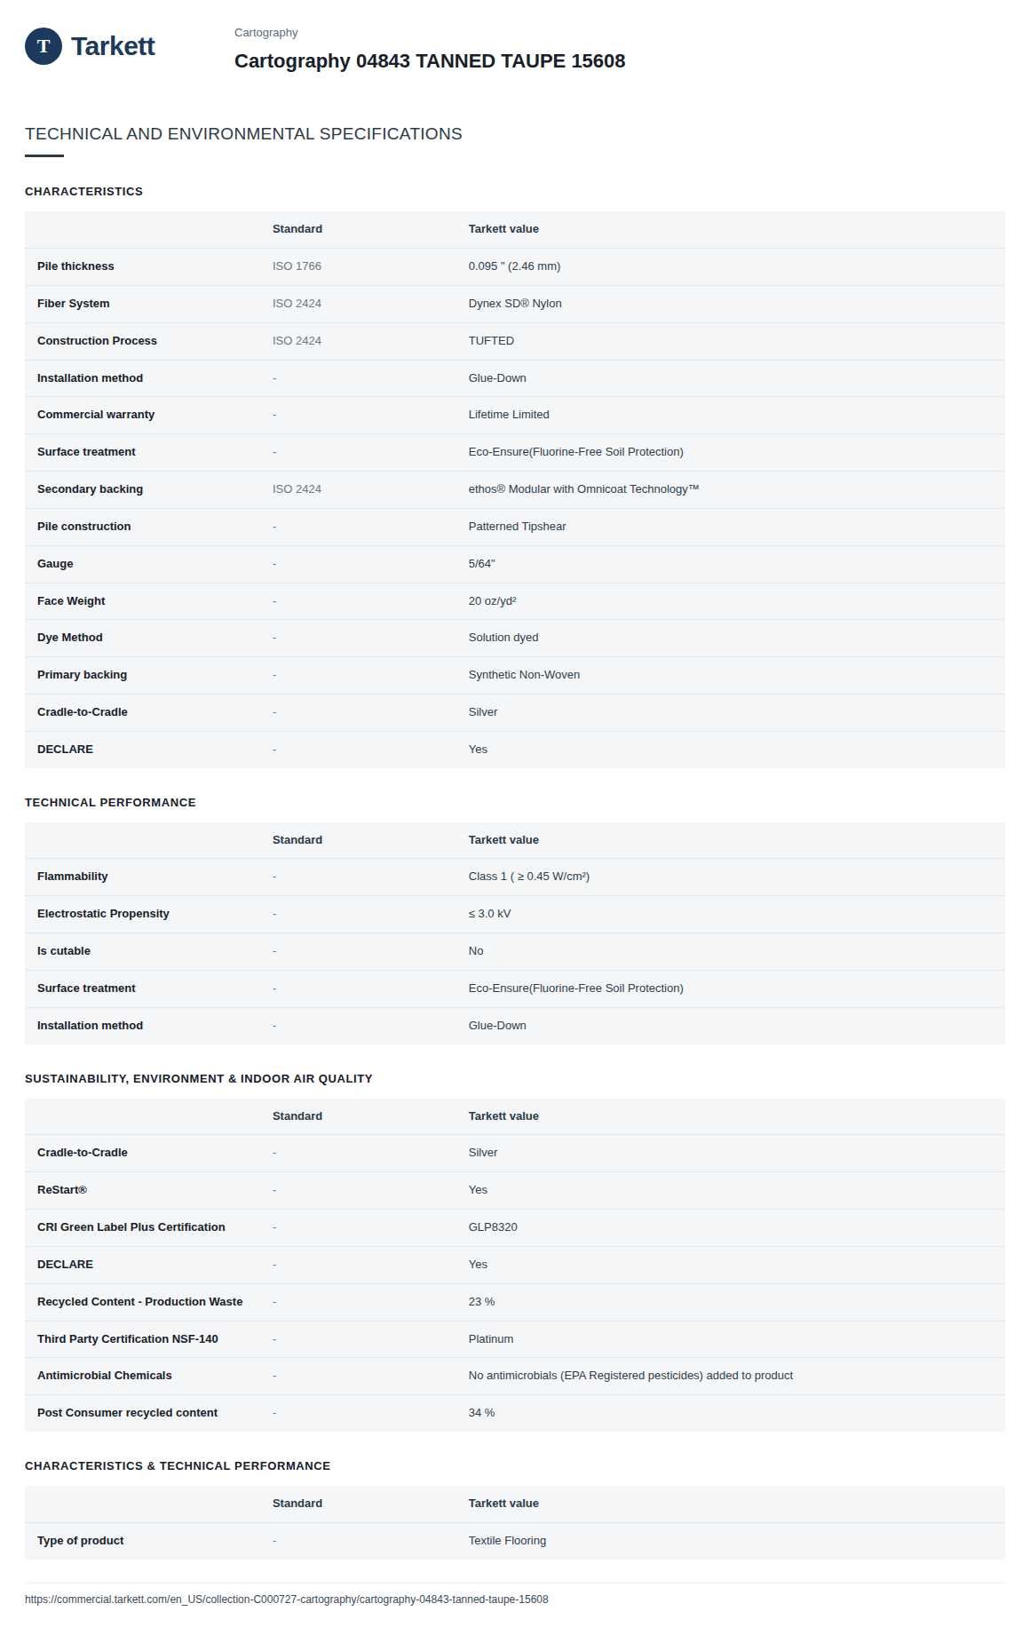T
Tarkett
Cartography
Cartography 04843 TANNED TAUPE 15608
TECHNICAL AND ENVIRONMENTAL SPECIFICATIONS
CHARACTERISTICS
Characteristics
| | Standard | Tarkett value |
| --- | --- | --- |
| Pile thickness | ISO 1766 | 0.095 " (2.46 mm) |
| Fiber System | ISO 2424 | Dynex SD® Nylon |
| Construction Process | ISO 2424 | TUFTED |
| Installation method | - | Glue-Down |
| Commercial warranty | - | Lifetime Limited |
| Surface treatment | - | Eco-Ensure(Fluorine-Free Soil Protection) |
| Secondary backing | ISO 2424 | ethos® Modular with Omnicoat Technology™ |
| Pile construction | - | Patterned Tipshear |
| Gauge | - | 5/64" |
| Face Weight | - | 20 oz/yd² |
| Dye Method | - | Solution dyed |
| Primary backing | - | Synthetic Non-Woven |
| Cradle-to-Cradle | - | Silver |
| DECLARE | - | Yes |
TECHNICAL PERFORMANCE
Technical performance
| | Standard | Tarkett value |
| --- | --- | --- |
| Flammability | - | Class 1 ( ≥ 0.45 W/cm²) |
| Electrostatic Propensity | - | ≤ 3.0 kV |
| Is cutable | - | No |
| Surface treatment | - | Eco-Ensure(Fluorine-Free Soil Protection) |
| Installation method | - | Glue-Down |
SUSTAINABILITY, ENVIRONMENT & INDOOR AIR QUALITY
Sustainability, environment and indoor air quality
| | Standard | Tarkett value |
| --- | --- | --- |
| Cradle-to-Cradle | - | Silver |
| ReStart® | - | Yes |
| CRI Green Label Plus Certification | - | GLP8320 |
| DECLARE | - | Yes |
| Recycled Content - Production Waste | - | 23 % |
| Third Party Certification NSF-140 | - | Platinum |
| Antimicrobial Chemicals | - | No antimicrobials (EPA Registered pesticides) added to product |
| Post Consumer recycled content | - | 34 % |
CHARACTERISTICS & TECHNICAL PERFORMANCE
Characteristics and technical performance
| | Standard | Tarkett value |
| --- | --- | --- |
| Type of product | - | Textile Flooring |
https://commercial.tarkett.com/en_US/collection-C000727-cartography/cartography-04843-tanned-taupe-15608